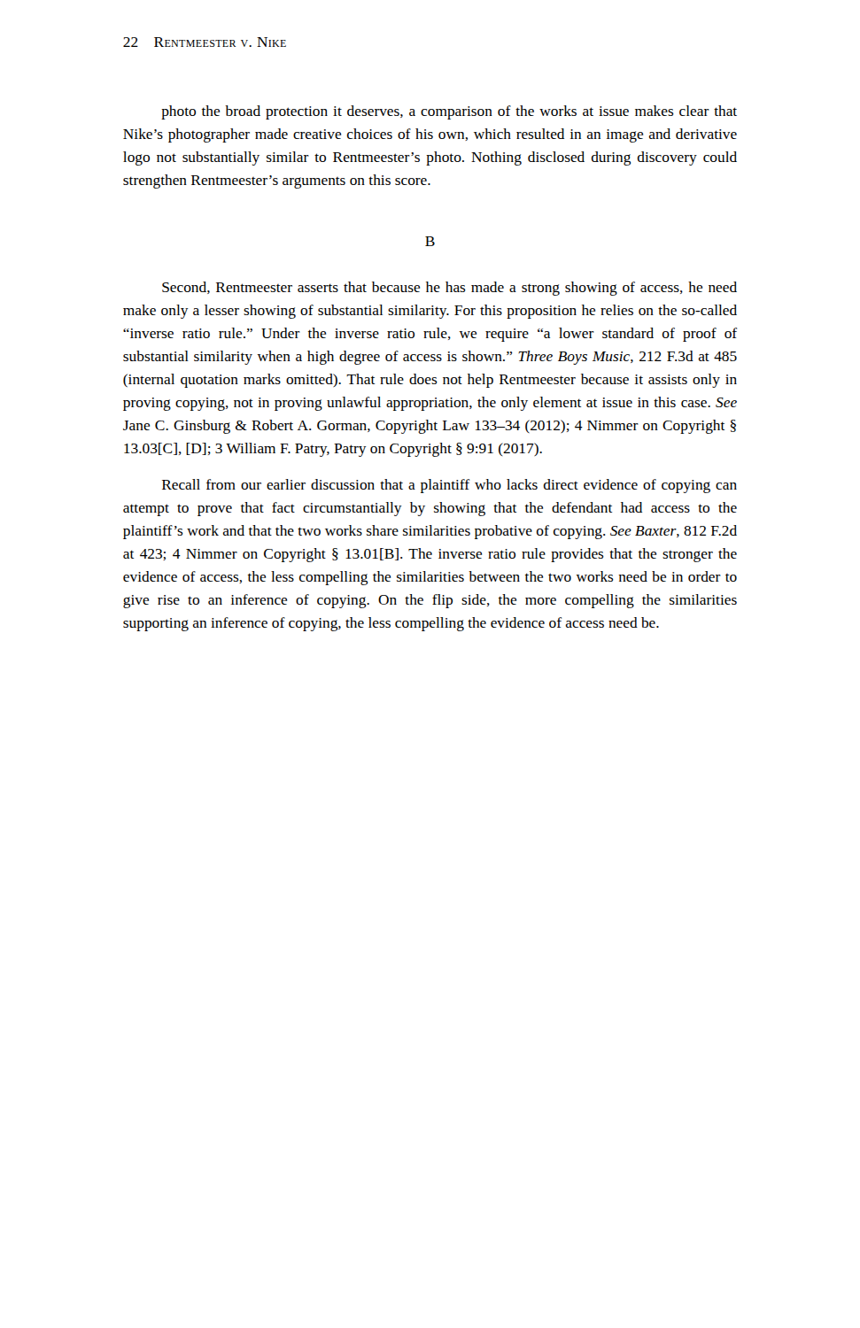22 Rentmeester v. Nike
photo the broad protection it deserves, a comparison of the works at issue makes clear that Nike’s photographer made creative choices of his own, which resulted in an image and derivative logo not substantially similar to Rentmeester’s photo. Nothing disclosed during discovery could strengthen Rentmeester’s arguments on this score.
B
Second, Rentmeester asserts that because he has made a strong showing of access, he need make only a lesser showing of substantial similarity. For this proposition he relies on the so-called “inverse ratio rule.” Under the inverse ratio rule, we require “a lower standard of proof of substantial similarity when a high degree of access is shown.” Three Boys Music, 212 F.3d at 485 (internal quotation marks omitted). That rule does not help Rentmeester because it assists only in proving copying, not in proving unlawful appropriation, the only element at issue in this case. See Jane C. Ginsburg & Robert A. Gorman, Copyright Law 133–34 (2012); 4 Nimmer on Copyright § 13.03[C], [D]; 3 William F. Patry, Patry on Copyright § 9:91 (2017).
Recall from our earlier discussion that a plaintiff who lacks direct evidence of copying can attempt to prove that fact circumstantially by showing that the defendant had access to the plaintiff’s work and that the two works share similarities probative of copying. See Baxter, 812 F.2d at 423; 4 Nimmer on Copyright § 13.01[B]. The inverse ratio rule provides that the stronger the evidence of access, the less compelling the similarities between the two works need be in order to give rise to an inference of copying. On the flip side, the more compelling the similarities supporting an inference of copying, the less compelling the evidence of access need be.